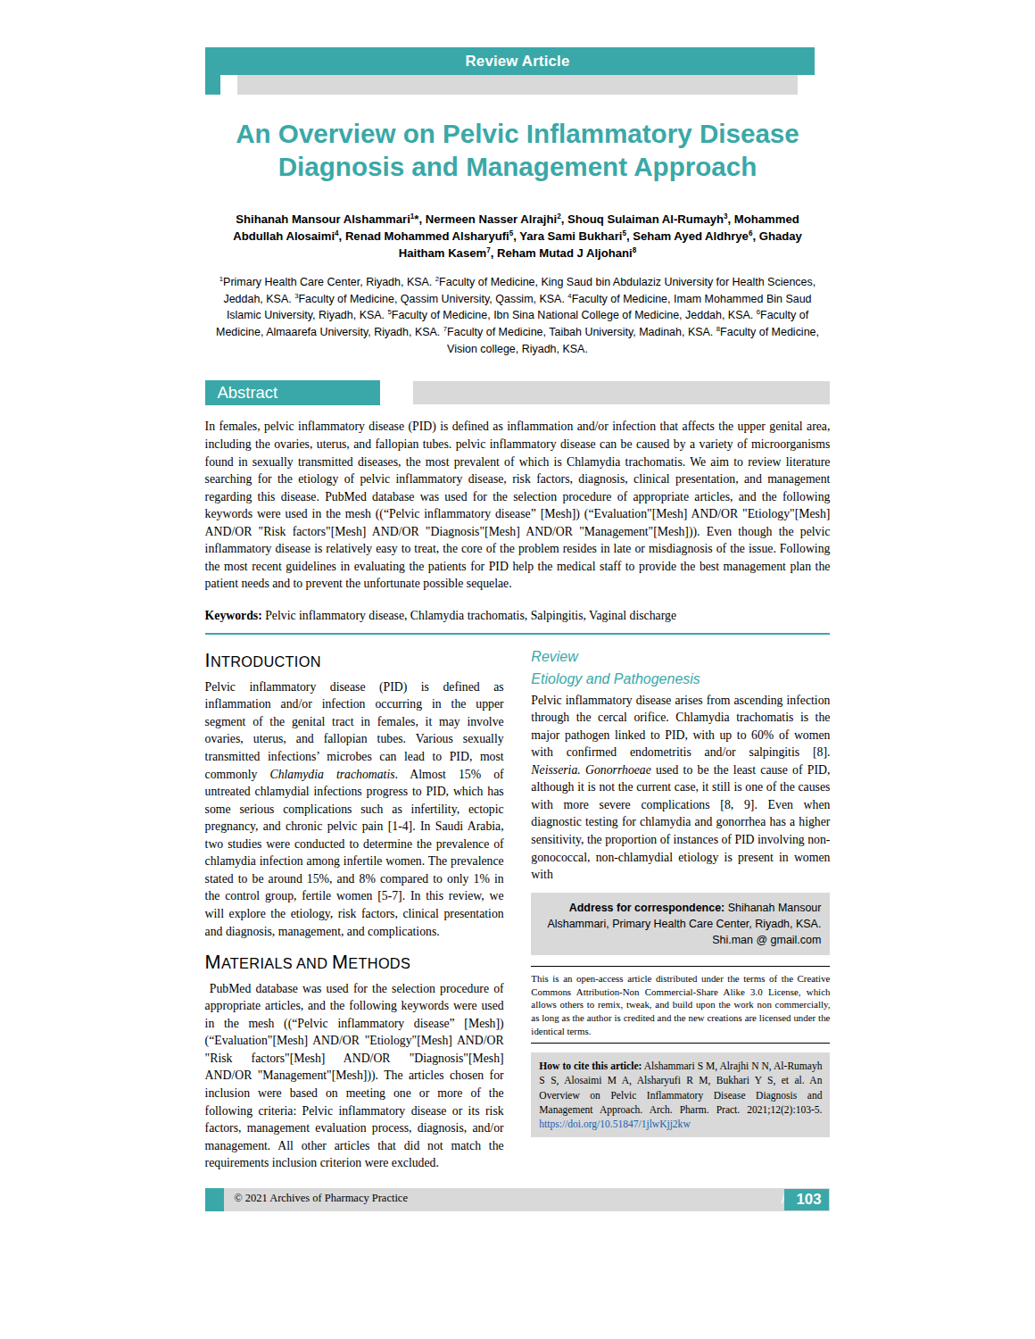Review Article
An Overview on Pelvic Inflammatory Disease Diagnosis and Management Approach
Shihanah Mansour Alshammari1*, Nermeen Nasser Alrajhi2, Shouq Sulaiman Al-Rumayh3, Mohammed Abdullah Alosaimi4, Renad Mohammed Alsharyufi5, Yara Sami Bukhari5, Seham Ayed Aldhrye6, Ghaday Haitham Kasem7, Reham Mutad J Aljohani8
1Primary Health Care Center, Riyadh, KSA. 2Faculty of Medicine, King Saud bin Abdulaziz University for Health Sciences, Jeddah, KSA. 3Faculty of Medicine, Qassim University, Qassim, KSA. 4Faculty of Medicine, Imam Mohammed Bin Saud Islamic University, Riyadh, KSA. 5Faculty of Medicine, Ibn Sina National College of Medicine, Jeddah, KSA. 6Faculty of Medicine, Almaarefa University, Riyadh, KSA. 7Faculty of Medicine, Taibah University, Madinah, KSA. 8Faculty of Medicine, Vision college, Riyadh, KSA.
Abstract
In females, pelvic inflammatory disease (PID) is defined as inflammation and/or infection that affects the upper genital area, including the ovaries, uterus, and fallopian tubes. pelvic inflammatory disease can be caused by a variety of microorganisms found in sexually transmitted diseases, the most prevalent of which is Chlamydia trachomatis. We aim to review literature searching for the etiology of pelvic inflammatory disease, risk factors, diagnosis, clinical presentation, and management regarding this disease. PubMed database was used for the selection procedure of appropriate articles, and the following keywords were used in the mesh ((“Pelvic inflammatory disease” [Mesh]) (“Evaluation"[Mesh] AND/OR "Etiology"[Mesh] AND/OR "Risk factors"[Mesh] AND/OR "Diagnosis"[Mesh] AND/OR "Management"[Mesh])). Even though the pelvic inflammatory disease is relatively easy to treat, the core of the problem resides in late or misdiagnosis of the issue. Following the most recent guidelines in evaluating the patients for PID help the medical staff to provide the best management plan the patient needs and to prevent the unfortunate possible sequelae.
Keywords: Pelvic inflammatory disease, Chlamydia trachomatis, Salpingitis, Vaginal discharge
INTRODUCTION
Pelvic inflammatory disease (PID) is defined as inflammation and/or infection occurring in the upper segment of the genital tract in females, it may involve ovaries, uterus, and fallopian tubes. Various sexually transmitted infections’ microbes can lead to PID, most commonly Chlamydia trachomatis. Almost 15% of untreated chlamydial infections progress to PID, which has some serious complications such as infertility, ectopic pregnancy, and chronic pelvic pain [1-4]. In Saudi Arabia, two studies were conducted to determine the prevalence of chlamydia infection among infertile women. The prevalence stated to be around 15%, and 8% compared to only 1% in the control group, fertile women [5-7]. In this review, we will explore the etiology, risk factors, clinical presentation and diagnosis, management, and complications.
MATERIALS AND METHODS
PubMed database was used for the selection procedure of appropriate articles, and the following keywords were used in the mesh ((“Pelvic inflammatory disease” [Mesh]) (“Evaluation"[Mesh] AND/OR "Etiology"[Mesh] AND/OR "Risk factors"[Mesh] AND/OR "Diagnosis"[Mesh] AND/OR "Management"[Mesh])). The articles chosen for inclusion were based on meeting one or more of the following criteria: Pelvic inflammatory disease or its risk factors, management evaluation process, diagnosis, and/or management. All other articles that did not match the requirements inclusion criterion were excluded.
Review
Etiology and Pathogenesis
Pelvic inflammatory disease arises from ascending infection through the cercal orifice. Chlamydia trachomatis is the major pathogen linked to PID, with up to 60% of women with confirmed endometritis and/or salpingitis [8]. Neisseria. Gonorrhoeae used to be the least cause of PID, although it is not the current case, it still is one of the causes with more severe complications [8, 9]. Even when diagnostic testing for chlamydia and gonorrhea has a higher sensitivity, the proportion of instances of PID involving non-gonococcal, non-chlamydial etiology is present in women with
Address for correspondence: Shihanah Mansour Alshammari, Primary Health Care Center, Riyadh, KSA.
Shi.man @ gmail.com
This is an open-access article distributed under the terms of the Creative Commons Attribution-Non Commercial-Share Alike 3.0 License, which allows others to remix, tweak, and build upon the work non commercially, as long as the author is credited and the new creations are licensed under the identical terms.
How to cite this article: Alshammari S M, Alrajhi N N, Al-Rumayh S S, Alosaimi M A, Alsharyufi R M, Bukhari Y S, et al. An Overview on Pelvic Inflammatory Disease Diagnosis and Management Approach. Arch. Pharm. Pract. 2021;12(2):103-5. https://doi.org/10.51847/1jlwKjj2kw
© 2021 Archives of Pharmacy Practice
/
103